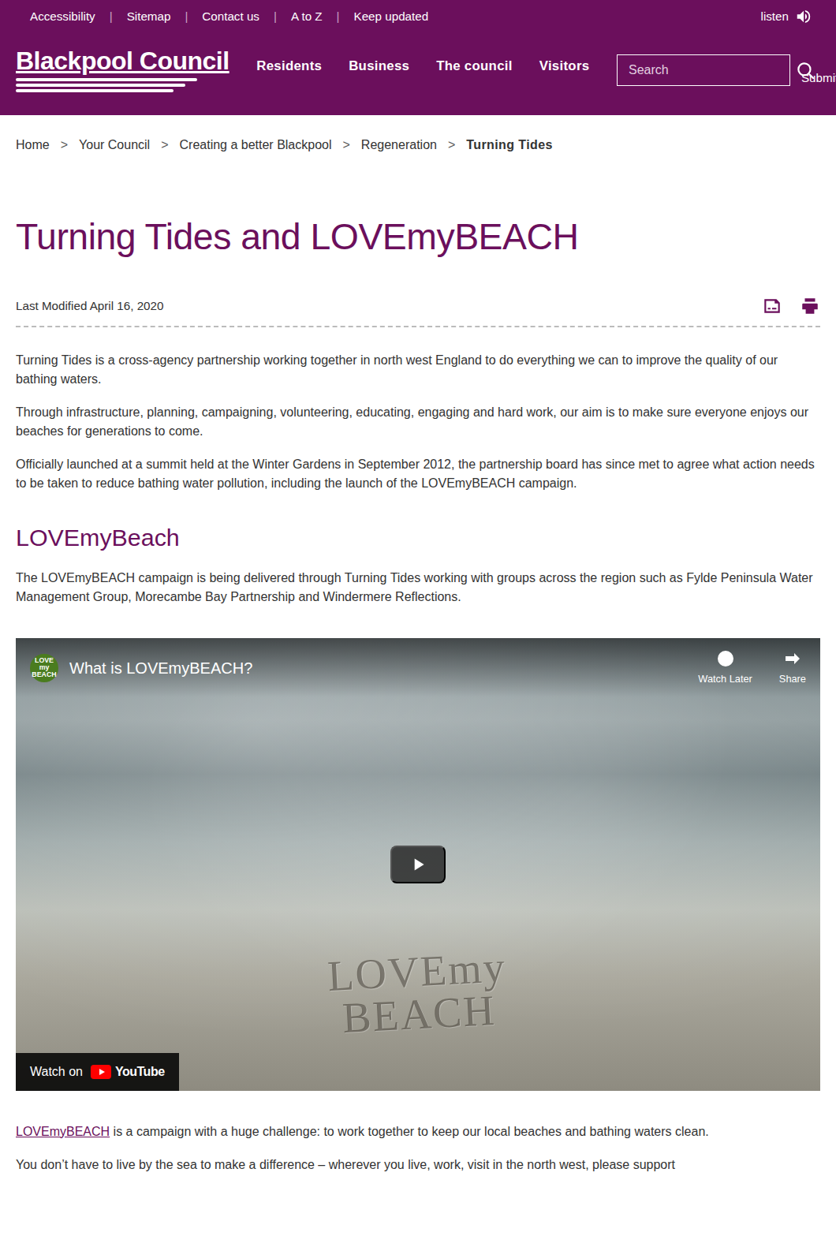Accessibility
|
Sitemap
|
Contact us
|
A to Z
|
Keep updated
listen
Blackpool Council
Residents
Business
The council
Visitors
Search Submit
Home
>
Your Council
>
Creating a better Blackpool
>
Regeneration
>
Turning Tides
Turning Tides and LOVEmyBEACH
Last Modified April 16, 2020
Turning Tides is a cross-agency partnership working together in north west England to do everything we can to improve the quality of our bathing waters.
Through infrastructure, planning, campaigning, volunteering, educating, engaging and hard work, our aim is to make sure everyone enjoys our beaches for generations to come.
Officially launched at a summit held at the Winter Gardens in September 2012, the partnership board has since met to agree what action needs to be taken to reduce bathing water pollution, including the launch of the LOVEmyBEACH campaign.
LOVEmyBeach
The LOVEmyBEACH campaign is being delivered through Turning Tides working with groups across the region such as Fylde Peninsula Water Management Group, Morecambe Bay Partnership and Windermere Reflections.
LOVEmy
BEACH
LOVE
my
BEACH
What is LOVEmyBEACH?
Watch Later
Share
Watch on YouTube
LOVEmyBEACH is a campaign with a huge challenge: to work together to keep our local beaches and bathing waters clean.
You don’t have to live by the sea to make a difference – wherever you live, work, visit in the north west, please support